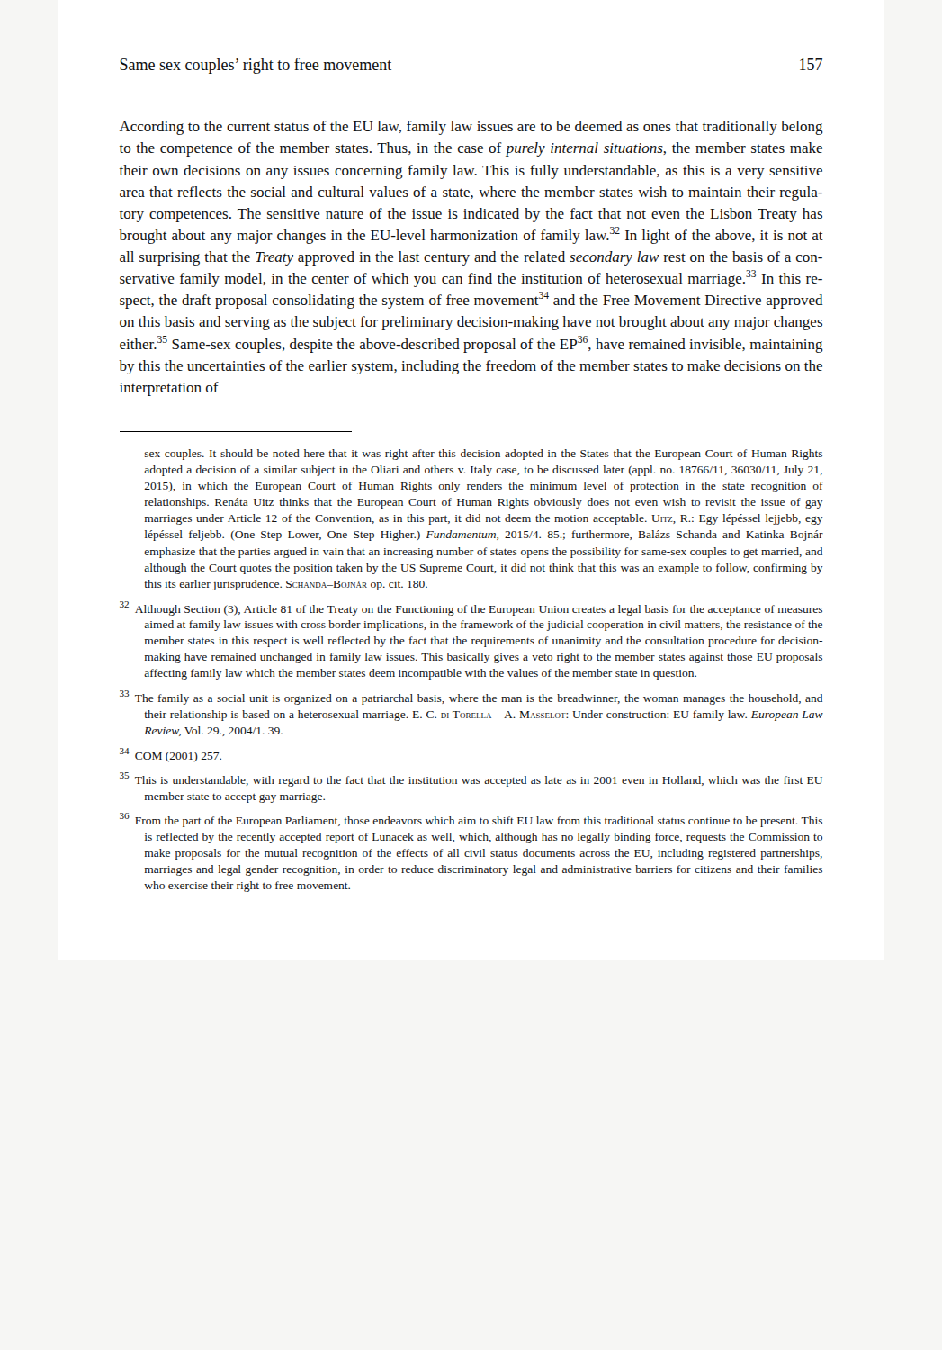Same sex couples’ right to free movement 157
According to the current status of the EU law, family law issues are to be deemed as ones that traditionally belong to the competence of the member states. Thus, in the case of purely internal situations, the member states make their own decisions on any issues concerning family law. This is fully understandable, as this is a very sensitive area that reflects the social and cultural values of a state, where the member states wish to maintain their regulatory competences. The sensitive nature of the issue is indicated by the fact that not even the Lisbon Treaty has brought about any major changes in the EU-level harmonization of family law.32 In light of the above, it is not at all surprising that the Treaty approved in the last century and the related secondary law rest on the basis of a conservative family model, in the center of which you can find the institution of heterosexual marriage.33 In this respect, the draft proposal consolidating the system of free movement34 and the Free Movement Directive approved on this basis and serving as the subject for preliminary decision-making have not brought about any major changes either.35 Same-sex couples, despite the above-described proposal of the EP36, have remained invisible, maintaining by this the uncertainties of the earlier system, including the freedom of the member states to make decisions on the interpretation of
sex couples. It should be noted here that it was right after this decision adopted in the States that the European Court of Human Rights adopted a decision of a similar subject in the Oliari and others v. Italy case, to be discussed later (appl. no. 18766/11, 36030/11, July 21, 2015), in which the European Court of Human Rights only renders the minimum level of protection in the state recognition of relationships. Renáta Uitz thinks that the European Court of Human Rights obviously does not even wish to revisit the issue of gay marriages under Article 12 of the Convention, as in this part, it did not deem the motion acceptable. Uitz, R.: Egy lépéssel lejjebb, egy lépéssel feljebb. (One Step Lower, One Step Higher.) Fundamentum, 2015/4. 85.; furthermore, Balázs Schanda and Katinka Bojnár emphasize that the parties argued in vain that an increasing number of states opens the possibility for same-sex couples to get married, and although the Court quotes the position taken by the US Supreme Court, it did not think that this was an example to follow, confirming by this its earlier jurisprudence. Schanda–Bojnár op. cit. 180.
32 Although Section (3), Article 81 of the Treaty on the Functioning of the European Union creates a legal basis for the acceptance of measures aimed at family law issues with cross border implications, in the framework of the judicial cooperation in civil matters, the resistance of the member states in this respect is well reflected by the fact that the requirements of unanimity and the consultation procedure for decision-making have remained unchanged in family law issues. This basically gives a veto right to the member states against those EU proposals affecting family law which the member states deem incompatible with the values of the member state in question.
33 The family as a social unit is organized on a patriarchal basis, where the man is the breadwinner, the woman manages the household, and their relationship is based on a heterosexual marriage. E. C. di Torella – A. Masselot: Under construction: EU family law. European Law Review, Vol. 29., 2004/1. 39.
34 COM (2001) 257.
35 This is understandable, with regard to the fact that the institution was accepted as late as in 2001 even in Holland, which was the first EU member state to accept gay marriage.
36 From the part of the European Parliament, those endeavors which aim to shift EU law from this traditional status continue to be present. This is reflected by the recently accepted report of Lunacek as well, which, although has no legally binding force, requests the Commission to make proposals for the mutual recognition of the effects of all civil status documents across the EU, including registered partnerships, marriages and legal gender recognition, in order to reduce discriminatory legal and administrative barriers for citizens and their families who exercise their right to free movement.